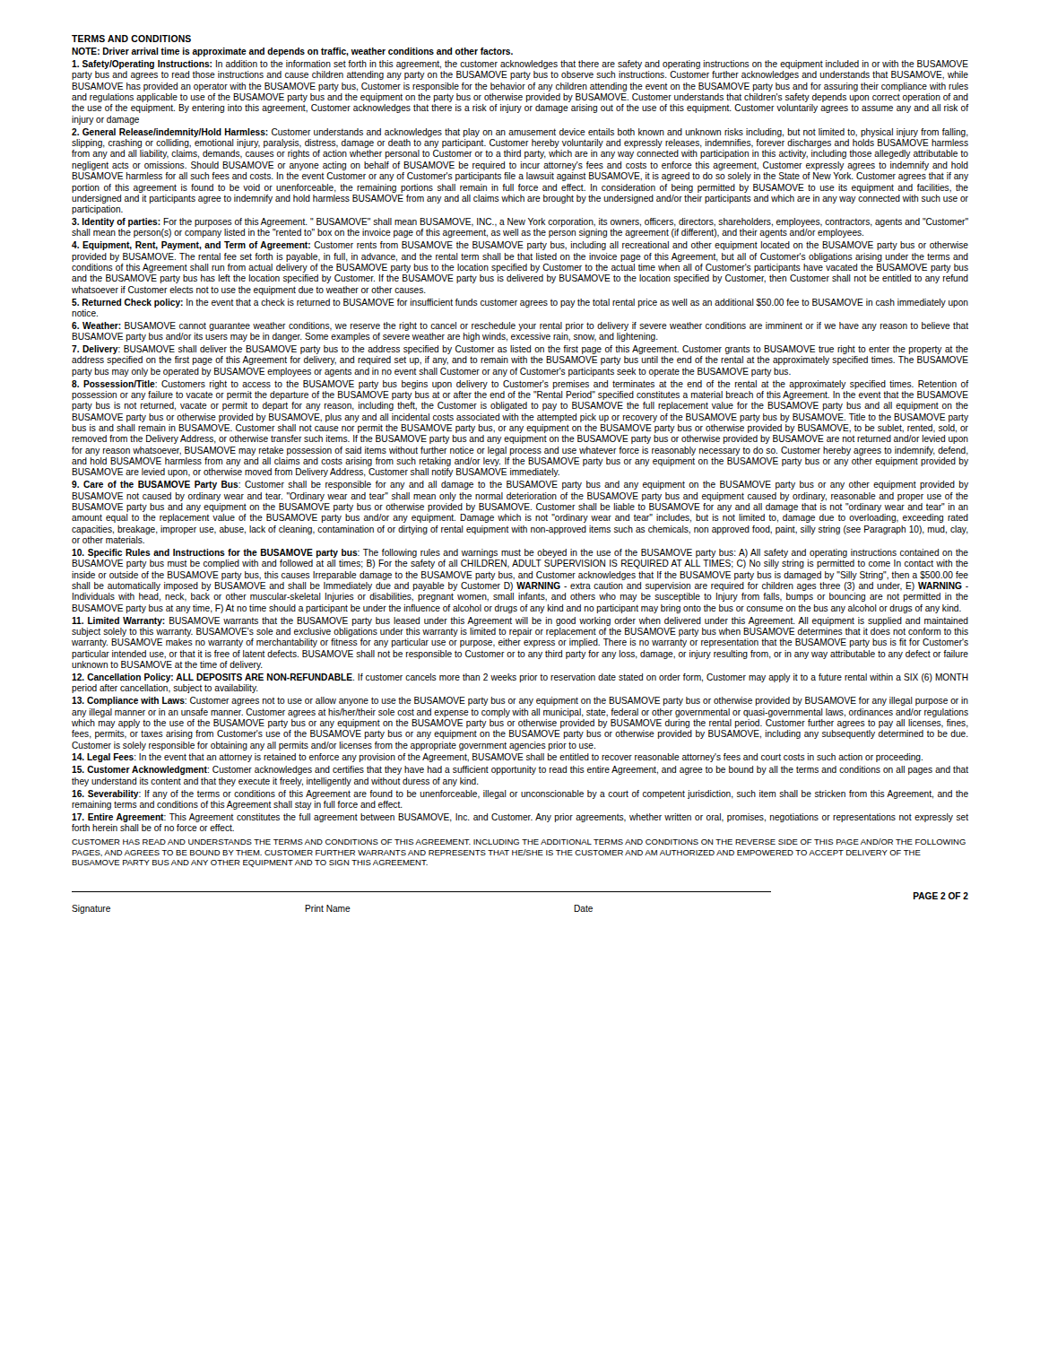TERMS AND CONDITIONS
NOTE: Driver arrival time is approximate and depends on traffic, weather conditions and other factors.
1. Safety/Operating Instructions: In addition to the information set forth in this agreement, the customer acknowledges that there are safety and operating instructions on the equipment included in or with the BUSAMOVE party bus and agrees to read those instructions and cause children attending any party on the BUSAMOVE party bus to observe such instructions. Customer further acknowledges and understands that BUSAMOVE, while BUSAMOVE has provided an operator with the BUSAMOVE party bus, Customer is responsible for the behavior of any children attending the event on the BUSAMOVE party bus and for assuring their compliance with rules and regulations applicable to use of the BUSAMOVE party bus and the equipment on the party bus or otherwise provided by BUSAMOVE. Customer understands that children's safety depends upon correct operation of and the use of the equipment. By entering into this agreement, Customer acknowledges that there is a risk of injury or damage arising out of the use of this equipment. Customer voluntarily agrees to assume any and all risk of injury or damage
2. General Release/indemnity/Hold Harmless: Customer understands and acknowledges that play on an amusement device entails both known and unknown risks including, but not limited to, physical injury from falling, slipping, crashing or colliding, emotional injury, paralysis, distress, damage or death to any participant. Customer hereby voluntarily and expressly releases, indemnifies, forever discharges and holds BUSAMOVE harmless from any and all liability, claims, demands, causes or rights of action whether personal to Customer or to a third party, which are in any way connected with participation in this activity, including those allegedly attributable to negligent acts or omissions. Should BUSAMOVE or anyone acting on behalf of BUSAMOVE be required to incur attorney's fees and costs to enforce this agreement, Customer expressly agrees to indemnify and hold BUSAMOVE harmless for all such fees and costs. In the event Customer or any of Customer's participants file a lawsuit against BUSAMOVE, it is agreed to do so solely in the State of New York. Customer agrees that if any portion of this agreement is found to be void or unenforceable, the remaining portions shall remain in full force and effect. In consideration of being permitted by BUSAMOVE to use its equipment and facilities, the undersigned and it participants agree to indemnify and hold harmless BUSAMOVE from any and all claims which are brought by the undersigned and/or their participants and which are in any way connected with such use or participation.
3. Identity of parties: For the purposes of this Agreement. " BUSAMOVE" shall mean BUSAMOVE, INC., a New York corporation, its owners, officers, directors, shareholders, employees, contractors, agents and "Customer" shall mean the person(s) or company listed in the "rented to" box on the invoice page of this agreement, as well as the person signing the agreement (if different), and their agents and/or employees.
4. Equipment, Rent, Payment, and Term of Agreement: Customer rents from BUSAMOVE the BUSAMOVE party bus, including all recreational and other equipment located on the BUSAMOVE party bus or otherwise provided by BUSAMOVE. The rental fee set forth is payable, in full, in advance, and the rental term shall be that listed on the invoice page of this Agreement, but all of Customer's obligations arising under the terms and conditions of this Agreement shall run from actual delivery of the BUSAMOVE party bus to the location specified by Customer to the actual time when all of Customer's participants have vacated the BUSAMOVE party bus and the BUSAMOVE party bus has left the location specified by Customer. If the BUSAMOVE party bus is delivered by BUSAMOVE to the location specified by Customer, then Customer shall not be entitled to any refund whatsoever if Customer elects not to use the equipment due to weather or other causes.
5. Returned Check policy: In the event that a check is returned to BUSAMOVE for insufficient funds customer agrees to pay the total rental price as well as an additional $50.00 fee to BUSAMOVE in cash immediately upon notice.
6. Weather: BUSAMOVE cannot guarantee weather conditions, we reserve the right to cancel or reschedule your rental prior to delivery if severe weather conditions are imminent or if we have any reason to believe that BUSAMOVE party bus and/or its users may be in danger. Some examples of severe weather are high winds, excessive rain, snow, and lightening.
7. Delivery: BUSAMOVE shall deliver the BUSAMOVE party bus to the address specified by Customer as listed on the first page of this Agreement. Customer grants to BUSAMOVE true right to enter the property at the address specified on the first page of this Agreement for delivery, and required set up, if any, and to remain with the BUSAMOVE party bus until the end of the rental at the approximately specified times. The BUSAMOVE party bus may only be operated by BUSAMOVE employees or agents and in no event shall Customer or any of Customer's participants seek to operate the BUSAMOVE party bus.
8. Possession/Title: Customers right to access to the BUSAMOVE party bus begins upon delivery to Customer's premises and terminates at the end of the rental at the approximately specified times. Retention of possession or any failure to vacate or permit the departure of the BUSAMOVE party bus at or after the end of the "Rental Period" specified constitutes a material breach of this Agreement. In the event that the BUSAMOVE party bus is not returned, vacate or permit to depart for any reason, including theft, the Customer is obligated to pay to BUSAMOVE the full replacement value for the BUSAMOVE party bus and all equipment on the BUSAMOVE party bus or otherwise provided by BUSAMOVE, plus any and all incidental costs associated with the attempted pick up or recovery of the BUSAMOVE party bus by BUSAMOVE. Title to the BUSAMOVE party bus is and shall remain in BUSAMOVE. Customer shall not cause nor permit the BUSAMOVE party bus, or any equipment on the BUSAMOVE party bus or otherwise provided by BUSAMOVE, to be sublet, rented, sold, or removed from the Delivery Address, or otherwise transfer such items. If the BUSAMOVE party bus and any equipment on the BUSAMOVE party bus or otherwise provided by BUSAMOVE are not returned and/or levied upon for any reason whatsoever, BUSAMOVE may retake possession of said items without further notice or legal process and use whatever force is reasonably necessary to do so. Customer hereby agrees to indemnify, defend, and hold BUSAMOVE harmless from any and all claims and costs arising from such retaking and/or levy. If the BUSAMOVE party bus or any equipment on the BUSAMOVE party bus or any other equipment provided by BUSAMOVE are levied upon, or otherwise moved from Delivery Address, Customer shall notify BUSAMOVE immediately.
9. Care of the BUSAMOVE Party Bus: Customer shall be responsible for any and all damage to the BUSAMOVE party bus and any equipment on the BUSAMOVE party bus or any other equipment provided by BUSAMOVE not caused by ordinary wear and tear. "Ordinary wear and tear" shall mean only the normal deterioration of the BUSAMOVE party bus and equipment caused by ordinary, reasonable and proper use of the BUSAMOVE party bus and any equipment on the BUSAMOVE party bus or otherwise provided by BUSAMOVE. Customer shall be liable to BUSAMOVE for any and all damage that is not "ordinary wear and tear" in an amount equal to the replacement value of the BUSAMOVE party bus and/or any equipment. Damage which is not "ordinary wear and tear" includes, but is not limited to, damage due to overloading, exceeding rated capacities, breakage, improper use, abuse, lack of cleaning, contamination of or dirtying of rental equipment with non-approved items such as chemicals, non approved food, paint, silly string (see Paragraph 10), mud, clay, or other materials.
10. Specific Rules and Instructions for the BUSAMOVE party bus: The following rules and warnings must be obeyed in the use of the BUSAMOVE party bus: A) All safety and operating instructions contained on the BUSAMOVE party bus must be complied with and followed at all times; B) For the safety of all CHILDREN, ADULT SUPERVISION IS REQUIRED AT ALL TIMES; C) No silly string is permitted to come In contact with the inside or outside of the BUSAMOVE party bus, this causes Irreparable damage to the BUSAMOVE party bus, and Customer acknowledges that If the BUSAMOVE party bus is damaged by "Silly String", then a $500.00 fee shall be automatically imposed by BUSAMOVE and shall be Immediately due and payable by Customer D) WARNING - extra caution and supervision are required for children ages three (3) and under, E) WARNING - Individuals with head, neck, back or other muscular-skeletal Injuries or disabilities, pregnant women, small infants, and others who may be susceptible to Injury from falls, bumps or bouncing are not permitted in the BUSAMOVE party bus at any time, F) At no time should a participant be under the influence of alcohol or drugs of any kind and no participant may bring onto the bus or consume on the bus any alcohol or drugs of any kind.
11. Limited Warranty: BUSAMOVE warrants that the BUSAMOVE party bus leased under this Agreement will be in good working order when delivered under this Agreement. All equipment is supplied and maintained subject solely to this warranty. BUSAMOVE's sole and exclusive obligations under this warranty is limited to repair or replacement of the BUSAMOVE party bus when BUSAMOVE determines that it does not conform to this warranty. BUSAMOVE makes no warranty of merchantability or fitness for any particular use or purpose, either express or implied. There is no warranty or representation that the BUSAMOVE party bus is fit for Customer's particular intended use, or that it is free of latent defects. BUSAMOVE shall not be responsible to Customer or to any third party for any loss, damage, or injury resulting from, or in any way attributable to any defect or failure unknown to BUSAMOVE at the time of delivery.
12. Cancellation Policy: ALL DEPOSITS ARE NON-REFUNDABLE. If customer cancels more than 2 weeks prior to reservation date stated on order form, Customer may apply it to a future rental within a SIX (6) MONTH period after cancellation, subject to availability.
13. Compliance with Laws: Customer agrees not to use or allow anyone to use the BUSAMOVE party bus or any equipment on the BUSAMOVE party bus or otherwise provided by BUSAMOVE for any illegal purpose or in any illegal manner or in an unsafe manner. Customer agrees at his/her/their sole cost and expense to comply with all municipal, state, federal or other governmental or quasi-governmental laws, ordinances and/or regulations which may apply to the use of the BUSAMOVE party bus or any equipment on the BUSAMOVE party bus or otherwise provided by BUSAMOVE during the rental period. Customer further agrees to pay all licenses, fines, fees, permits, or taxes arising from Customer's use of the BUSAMOVE party bus or any equipment on the BUSAMOVE party bus or otherwise provided by BUSAMOVE, including any subsequently determined to be due. Customer is solely responsible for obtaining any all permits and/or licenses from the appropriate government agencies prior to use.
14. Legal Fees: In the event that an attorney is retained to enforce any provision of the Agreement, BUSAMOVE shall be entitled to recover reasonable attorney's fees and court costs in such action or proceeding.
15. Customer Acknowledgment: Customer acknowledges and certifies that they have had a sufficient opportunity to read this entire Agreement, and agree to be bound by all the terms and conditions on all pages and that they understand its content and that they execute it freely, intelligently and without duress of any kind.
16. Severability: If any of the terms or conditions of this Agreement are found to be unenforceable, illegal or unconscionable by a court of competent jurisdiction, such item shall be stricken from this Agreement, and the remaining terms and conditions of this Agreement shall stay in full force and effect.
17. Entire Agreement: This Agreement constitutes the full agreement between BUSAMOVE, Inc. and Customer. Any prior agreements, whether written or oral, promises, negotiations or representations not expressly set forth herein shall be of no force or effect.
CUSTOMER HAS READ AND UNDERSTANDS THE TERMS AND CONDITIONS OF THIS AGREEMENT. INCLUDING THE ADDITIONAL TERMS AND CONDITIONS ON THE REVERSE SIDE OF THIS PAGE AND/OR THE FOLLOWING PAGES, AND AGREES TO BE BOUND BY THEM. CUSTOMER FURTHER WARRANTS AND REPRESENTS THAT HE/SHE IS THE CUSTOMER AND AM AUTHORIZED AND EMPOWERED TO ACCEPT DELIVERY OF THE BUSAMOVE PARTY BUS AND ANY OTHER EQUIPMENT AND TO SIGN THIS AGREEMENT.
| Signature | Print Name | Date | PAGE 2 OF 2 |